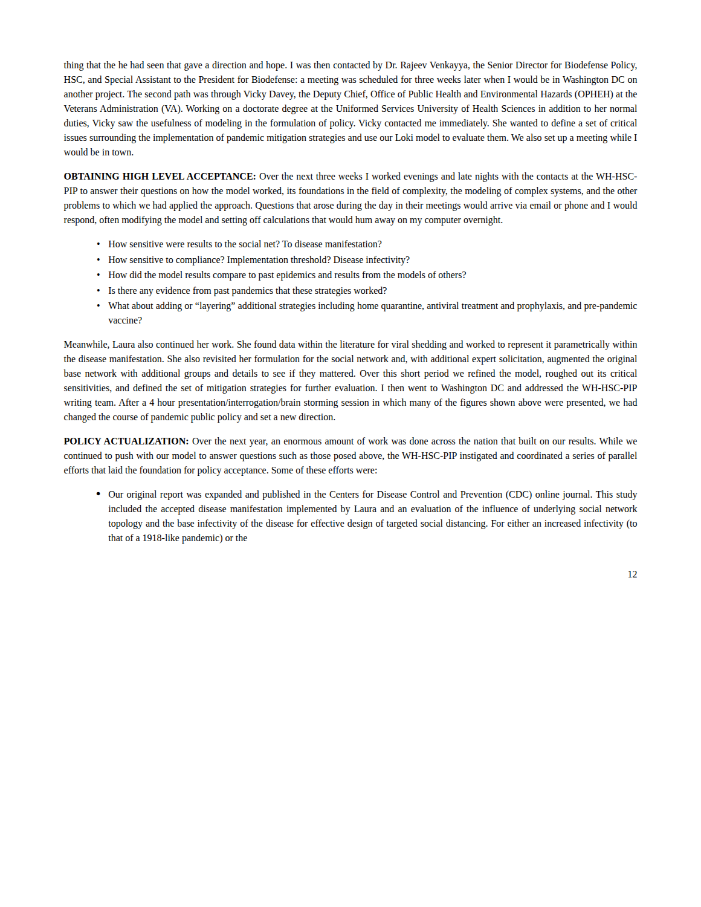thing that the he had seen that gave a direction and hope. I was then contacted by Dr. Rajeev Venkayya, the Senior Director for Biodefense Policy, HSC, and Special Assistant to the President for Biodefense: a meeting was scheduled for three weeks later when I would be in Washington DC on another project. The second path was through Vicky Davey, the Deputy Chief, Office of Public Health and Environmental Hazards (OPHEH) at the Veterans Administration (VA). Working on a doctorate degree at the Uniformed Services University of Health Sciences in addition to her normal duties, Vicky saw the usefulness of modeling in the formulation of policy. Vicky contacted me immediately. She wanted to define a set of critical issues surrounding the implementation of pandemic mitigation strategies and use our Loki model to evaluate them. We also set up a meeting while I would be in town.
OBTAINING HIGH LEVEL ACCEPTANCE: Over the next three weeks I worked evenings and late nights with the contacts at the WH-HSC-PIP to answer their questions on how the model worked, its foundations in the field of complexity, the modeling of complex systems, and the other problems to which we had applied the approach. Questions that arose during the day in their meetings would arrive via email or phone and I would respond, often modifying the model and setting off calculations that would hum away on my computer overnight.
How sensitive were results to the social net? To disease manifestation?
How sensitive to compliance? Implementation threshold? Disease infectivity?
How did the model results compare to past epidemics and results from the models of others?
Is there any evidence from past pandemics that these strategies worked?
What about adding or “layering” additional strategies including home quarantine, antiviral treatment and prophylaxis, and pre-pandemic vaccine?
Meanwhile, Laura also continued her work. She found data within the literature for viral shedding and worked to represent it parametrically within the disease manifestation. She also revisited her formulation for the social network and, with additional expert solicitation, augmented the original base network with additional groups and details to see if they mattered. Over this short period we refined the model, roughed out its critical sensitivities, and defined the set of mitigation strategies for further evaluation. I then went to Washington DC and addressed the WH-HSC-PIP writing team. After a 4 hour presentation/interrogation/brain storming session in which many of the figures shown above were presented, we had changed the course of pandemic public policy and set a new direction.
POLICY ACTUALIZATION: Over the next year, an enormous amount of work was done across the nation that built on our results. While we continued to push with our model to answer questions such as those posed above, the WH-HSC-PIP instigated and coordinated a series of parallel efforts that laid the foundation for policy acceptance. Some of these efforts were:
Our original report was expanded and published in the Centers for Disease Control and Prevention (CDC) online journal. This study included the accepted disease manifestation implemented by Laura and an evaluation of the influence of underlying social network topology and the base infectivity of the disease for effective design of targeted social distancing. For either an increased infectivity (to that of a 1918-like pandemic) or the
12